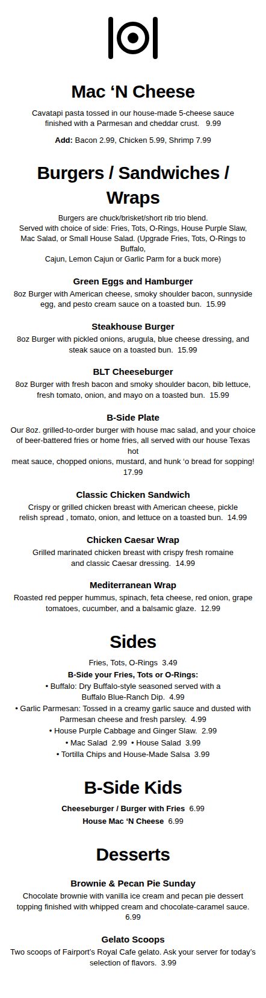Mac ‘N Cheese
Cavatapi pasta tossed in our house-made 5-cheese sauce
finished with a Parmesan and cheddar crust. 9.99
Add: Bacon 2.99, Chicken 5.99, Shrimp 7.99
Burgers / Sandwiches / Wraps
Burgers are chuck/brisket/short rib trio blend.
Served with choice of side: Fries, Tots, O-Rings, House Purple Slaw,
Mac Salad, or Small House Salad. (Upgrade Fries, Tots, O-Rings to Buffalo,
Cajun, Lemon Cajun or Garlic Parm for a buck more)
Green Eggs and Hamburger
8oz Burger with American cheese, smoky shoulder bacon, sunnyside
egg, and pesto cream sauce on a toasted bun. 15.99
Steakhouse Burger
8oz Burger with pickled onions, arugula, blue cheese dressing, and
steak sauce on a toasted bun. 15.99
BLT Cheeseburger
8oz Burger with fresh bacon and smoky shoulder bacon, bib lettuce,
fresh tomato, onion, and mayo on a toasted bun. 15.99
B-Side Plate
Our 8oz. grilled-to-order burger with house mac salad, and your choice
of beer-battered fries or home fries, all served with our house Texas hot
meat sauce, chopped onions, mustard, and hunk ‘o bread for sopping!
17.99
Classic Chicken Sandwich
Crispy or grilled chicken breast with American cheese, pickle
relish spread , tomato, onion, and lettuce on a toasted bun. 14.99
Chicken Caesar Wrap
Grilled marinated chicken breast with crispy fresh romaine
and classic Caesar dressing. 14.99
Mediterranean Wrap
Roasted red pepper hummus, spinach, feta cheese, red onion, grape
tomatoes, cucumber, and a balsamic glaze. 12.99
Sides
Fries, Tots, O-Rings 3.49
B-Side your Fries, Tots or O-Rings:
• Buffalo: Dry Buffalo-style seasoned served with a
Buffalo Blue-Ranch Dip. 4.99
• Garlic Parmesan: Tossed in a creamy garlic sauce and dusted with
Parmesan cheese and fresh parsley. 4.99
• House Purple Cabbage and Ginger Slaw. 2.99
• Mac Salad 2.99 • House Salad 3.99
• Tortilla Chips and House-Made Salsa 3.99
B-Side Kids
Cheeseburger / Burger with Fries 6.99
House Mac ‘N Cheese 6.99
Desserts
Brownie & Pecan Pie Sunday
Chocolate brownie with vanilla ice cream and pecan pie dessert
topping finished with whipped cream and chocolate-caramel sauce.
6.99
Gelato Scoops
Two scoops of Fairport’s Royal Cafe gelato. Ask your server for today’s
selection of flavors. 3.99